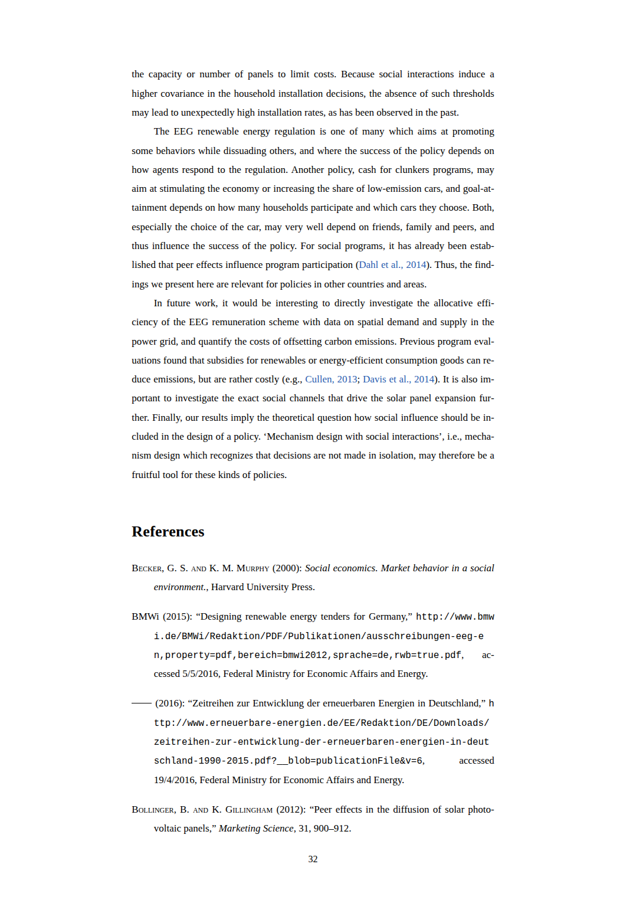the capacity or number of panels to limit costs. Because social interactions induce a higher covariance in the household installation decisions, the absence of such thresholds may lead to unexpectedly high installation rates, as has been observed in the past.
The EEG renewable energy regulation is one of many which aims at promoting some behaviors while dissuading others, and where the success of the policy depends on how agents respond to the regulation. Another policy, cash for clunkers programs, may aim at stimulating the economy or increasing the share of low-emission cars, and goal-attainment depends on how many households participate and which cars they choose. Both, especially the choice of the car, may very well depend on friends, family and peers, and thus influence the success of the policy. For social programs, it has already been established that peer effects influence program participation (Dahl et al., 2014). Thus, the findings we present here are relevant for policies in other countries and areas.
In future work, it would be interesting to directly investigate the allocative efficiency of the EEG remuneration scheme with data on spatial demand and supply in the power grid, and quantify the costs of offsetting carbon emissions. Previous program evaluations found that subsidies for renewables or energy-efficient consumption goods can reduce emissions, but are rather costly (e.g., Cullen, 2013; Davis et al., 2014). It is also important to investigate the exact social channels that drive the solar panel expansion further. Finally, our results imply the theoretical question how social influence should be included in the design of a policy. ‘Mechanism design with social interactions’, i.e., mechanism design which recognizes that decisions are not made in isolation, may therefore be a fruitful tool for these kinds of policies.
References
Becker, G. S. and K. M. Murphy (2000): Social economics. Market behavior in a social environment., Harvard University Press.
BMWi (2015): “Designing renewable energy tenders for Germany,” http://www.bmwi.de/BMWi/Redaktion/PDF/Publikationen/ausschreibungen-eeg-en,property=pdf,bereich=bmwi2012,sprache=de,rwb=true.pdf, accessed 5/5/2016, Federal Ministry for Economic Affairs and Energy.
(2016): “Zeitreihen zur Entwicklung der erneuerbaren Energien in Deutschland,” http://www.erneuerbare-energien.de/EE/Redaktion/DE/Downloads/zeitreihen-zur-entwicklung-der-erneuerbaren-energien-in-deutschland-1990-2015.pdf?__blob=publicationFile&v=6, accessed 19/4/2016, Federal Ministry for Economic Affairs and Energy.
Bollinger, B. and K. Gillingham (2012): “Peer effects in the diffusion of solar photovoltaic panels,” Marketing Science, 31, 900–912.
32